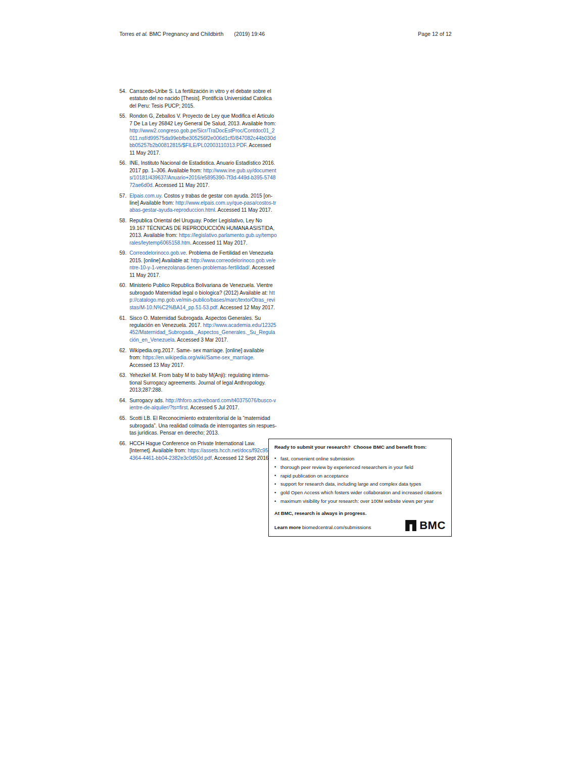Torres et al. BMC Pregnancy and Childbirth (2019) 19:46
Page 12 of 12
Carracedo-Uribe S. La fertilización in vitro y el debate sobre el estatuto del no nacido [Thesis]. Pontificia Universidad Catolica del Peru: Tesis PUCP; 2015.
Rondon G, Zeballos V. Proyecto de Ley que Modifica el Articulo 7 De La Ley 26842 Ley General De Salud, 2013. Available from: http://www2.congreso.gob.pe/Sicr/TraDocEstProc/Contdoc01_2011.nsf/d99575da99ebfbe305256f2e006d1cf0/847082c44b030dbb05257b2b00812815/$FILE/PL02003110313.PDF. Accessed 11 May 2017.
INE, Instituto Nacional de Estadistica. Anuario Estadístico 2016. 2017 pp. 1–306. Available from: http://www.ine.gub.uy/documents/10181/439637/Anuario+2016/e5895390-7f3d-449d-b395-574872ae6d0d. Accessed 11 May 2017.
Elpais.com.uy. Costos y trabas de gestar con ayuda. 2015 [online] Available from: http://www.elpais.com.uy/que-pasa/costos-trabas-gestar-ayuda-reproduccion.html. Accessed 11 May 2017.
Republica Oriental del Uruguay. Poder Legislativo, Ley No 19.167 TÉCNICAS DE REPRODUCCIÓN HUMANA ASISTIDA, 2013. Available from: https://legislativo.parlamento.gub.uy/temporales/leytemp6065158.htm. Accessed 11 May 2017.
Correodelorinoco.gob.ve. Problema de Fertilidad en Venezuela 2015. [online] Available at: http://www.correodelorinoco.gob.ve/entre-10-y-1-venezolanas-tienen-problemas-fertilidad/. Accessed 11 May 2017.
Ministerio Publico Republica Bolivariana de Venezuela. Vientre subrogado Maternidad legal o biologica? (2012) Available at: http://catalogo.mp.gob.ve/min-publico/bases/marc/texto/Otras_revistas/M-10.N%C2%BA14_pp.51-53.pdf. Accessed 12 May 2017.
Sisco O. Maternidad Subrogada. Aspectos Generales. Su regulación en Venezuela. 2017. http://www.academia.edu/12325452/Maternidad_Subrogada._Aspectos_Generales._Su_Regulación_en_Venezuela. Accessed 3 Mar 2017.
Wikipedia.org.2017. Same- sex marriage. [online] available from: https://en.wikipedia.org/wiki/Same-sex_marriage. Accessed 13 May 2017.
Yehezkel M. From baby M to baby M(Anji): regulating international Surrogacy agreements. Journal of legal Anthropology. 2013;287:288.
Surrogacy ads. http://thforo.activeboard.com/t40375076/busco-vientre-de-alquiler/?ts=first. Accessed 5 Jul 2017.
Scotti LB. El Reconocimiento extraterritorial de la “maternidad subrogada”. Una realidad colmada de interrogantes sin respuestas jurídicas. Pensar en derecho; 2013.
HCCH Hague Conference on Private International Law. [Internet]. Available from: https://assets.hcch.net/docs/f92c95b5-4364-4461-bb04-2382e3c0d50d.pdf. Accessed 12 Sept 2016.
Ready to submit your research? Choose BMC and benefit from:
fast, convenient online submission
thorough peer review by experienced researchers in your field
rapid publication on acceptance
support for research data, including large and complex data types
gold Open Access which fosters wider collaboration and increased citations
maximum visibility for your research: over 100M website views per year
At BMC, research is always in progress.
Learn more biomedcentral.com/submissions
BMC